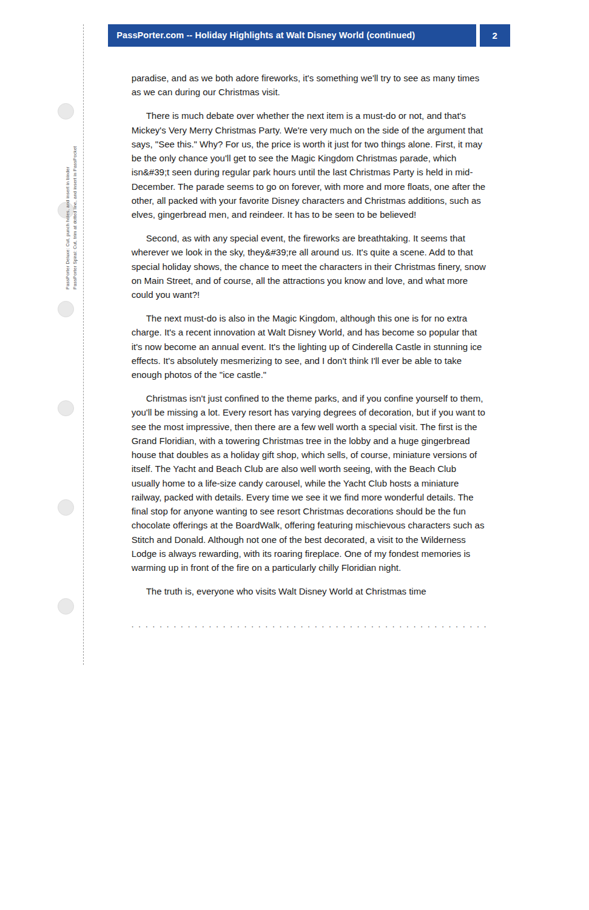PassPorter Deluxe: Cut, punch holes, and insert in binder PassPorter Spiral: Cut, trim at dotted line, and insert in PassPocket
PassPorter.com -- Holiday Highlights at Walt Disney World (continued)
2
paradise, and as we both adore fireworks, it's something we'll try to see as many times as we can during our Christmas visit.
There is much debate over whether the next item is a must-do or not, and that's Mickey's Very Merry Christmas Party. We're very much on the side of the argument that says, "See this." Why? For us, the price is worth it just for two things alone. First, it may be the only chance you'll get to see the Magic Kingdom Christmas parade, which isn&#39;t seen during regular park hours until the last Christmas Party is held in mid-December. The parade seems to go on forever, with more and more floats, one after the other, all packed with your favorite Disney characters and Christmas additions, such as elves, gingerbread men, and reindeer. It has to be seen to be believed!
Second, as with any special event, the fireworks are breathtaking. It seems that wherever we look in the sky, they&#39;re all around us. It's quite a scene. Add to that special holiday shows, the chance to meet the characters in their Christmas finery, snow on Main Street, and of course, all the attractions you know and love, and what more could you want?!
The next must-do is also in the Magic Kingdom, although this one is for no extra charge. It's a recent innovation at Walt Disney World, and has become so popular that it's now become an annual event. It's the lighting up of Cinderella Castle in stunning ice effects. It's absolutely mesmerizing to see, and I don't think I'll ever be able to take enough photos of the "ice castle."
Christmas isn't just confined to the theme parks, and if you confine yourself to them, you'll be missing a lot. Every resort has varying degrees of decoration, but if you want to see the most impressive, then there are a few well worth a special visit. The first is the Grand Floridian, with a towering Christmas tree in the lobby and a huge gingerbread house that doubles as a holiday gift shop, which sells, of course, miniature versions of itself. The Yacht and Beach Club are also well worth seeing, with the Beach Club usually home to a life-size candy carousel, while the Yacht Club hosts a miniature railway, packed with details. Every time we see it we find more wonderful details. The final stop for anyone wanting to see resort Christmas decorations should be the fun chocolate offerings at the BoardWalk, offering featuring mischievous characters such as Stitch and Donald. Although not one of the best decorated, a visit to the Wilderness Lodge is always rewarding, with its roaring fireplace. One of my fondest memories is warming up in front of the fire on a particularly chilly Floridian night.
The truth is, everyone who visits Walt Disney World at Christmas time
. . . . . . . . . . . . . . . . . . . . . . . . . . . . . . . . . . . . . . . . . . . . . . . . . . . . . . . . . . . . . . . .